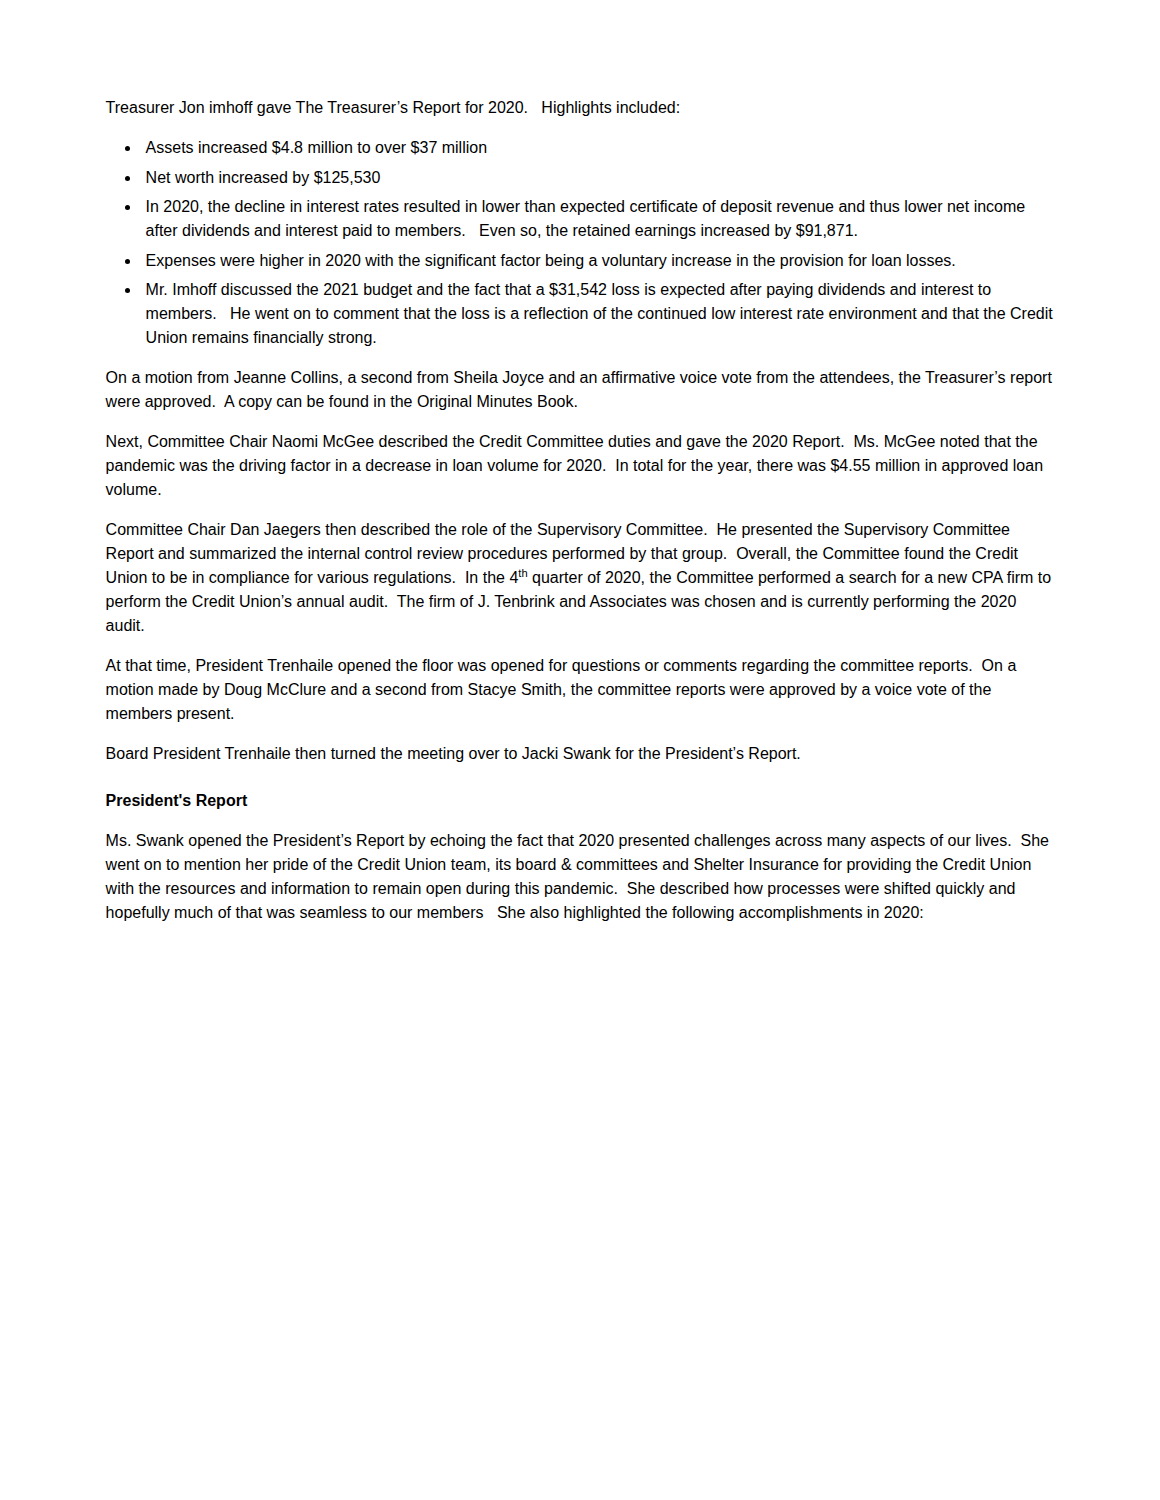Treasurer Jon imhoff gave The Treasurer’s Report for 2020. Highlights included:
Assets increased $4.8 million to over $37 million
Net worth increased by $125,530
In 2020, the decline in interest rates resulted in lower than expected certificate of deposit revenue and thus lower net income after dividends and interest paid to members. Even so, the retained earnings increased by $91,871.
Expenses were higher in 2020 with the significant factor being a voluntary increase in the provision for loan losses.
Mr. Imhoff discussed the 2021 budget and the fact that a $31,542 loss is expected after paying dividends and interest to members. He went on to comment that the loss is a reflection of the continued low interest rate environment and that the Credit Union remains financially strong.
On a motion from Jeanne Collins, a second from Sheila Joyce and an affirmative voice vote from the attendees, the Treasurer’s report were approved. A copy can be found in the Original Minutes Book.
Next, Committee Chair Naomi McGee described the Credit Committee duties and gave the 2020 Report. Ms. McGee noted that the pandemic was the driving factor in a decrease in loan volume for 2020. In total for the year, there was $4.55 million in approved loan volume.
Committee Chair Dan Jaegers then described the role of the Supervisory Committee. He presented the Supervisory Committee Report and summarized the internal control review procedures performed by that group. Overall, the Committee found the Credit Union to be in compliance for various regulations. In the 4th quarter of 2020, the Committee performed a search for a new CPA firm to perform the Credit Union’s annual audit. The firm of J. Tenbrink and Associates was chosen and is currently performing the 2020 audit.
At that time, President Trenhaile opened the floor was opened for questions or comments regarding the committee reports. On a motion made by Doug McClure and a second from Stacye Smith, the committee reports were approved by a voice vote of the members present.
Board President Trenhaile then turned the meeting over to Jacki Swank for the President’s Report.
President's Report
Ms. Swank opened the President’s Report by echoing the fact that 2020 presented challenges across many aspects of our lives. She went on to mention her pride of the Credit Union team, its board & committees and Shelter Insurance for providing the Credit Union with the resources and information to remain open during this pandemic. She described how processes were shifted quickly and hopefully much of that was seamless to our members She also highlighted the following accomplishments in 2020: